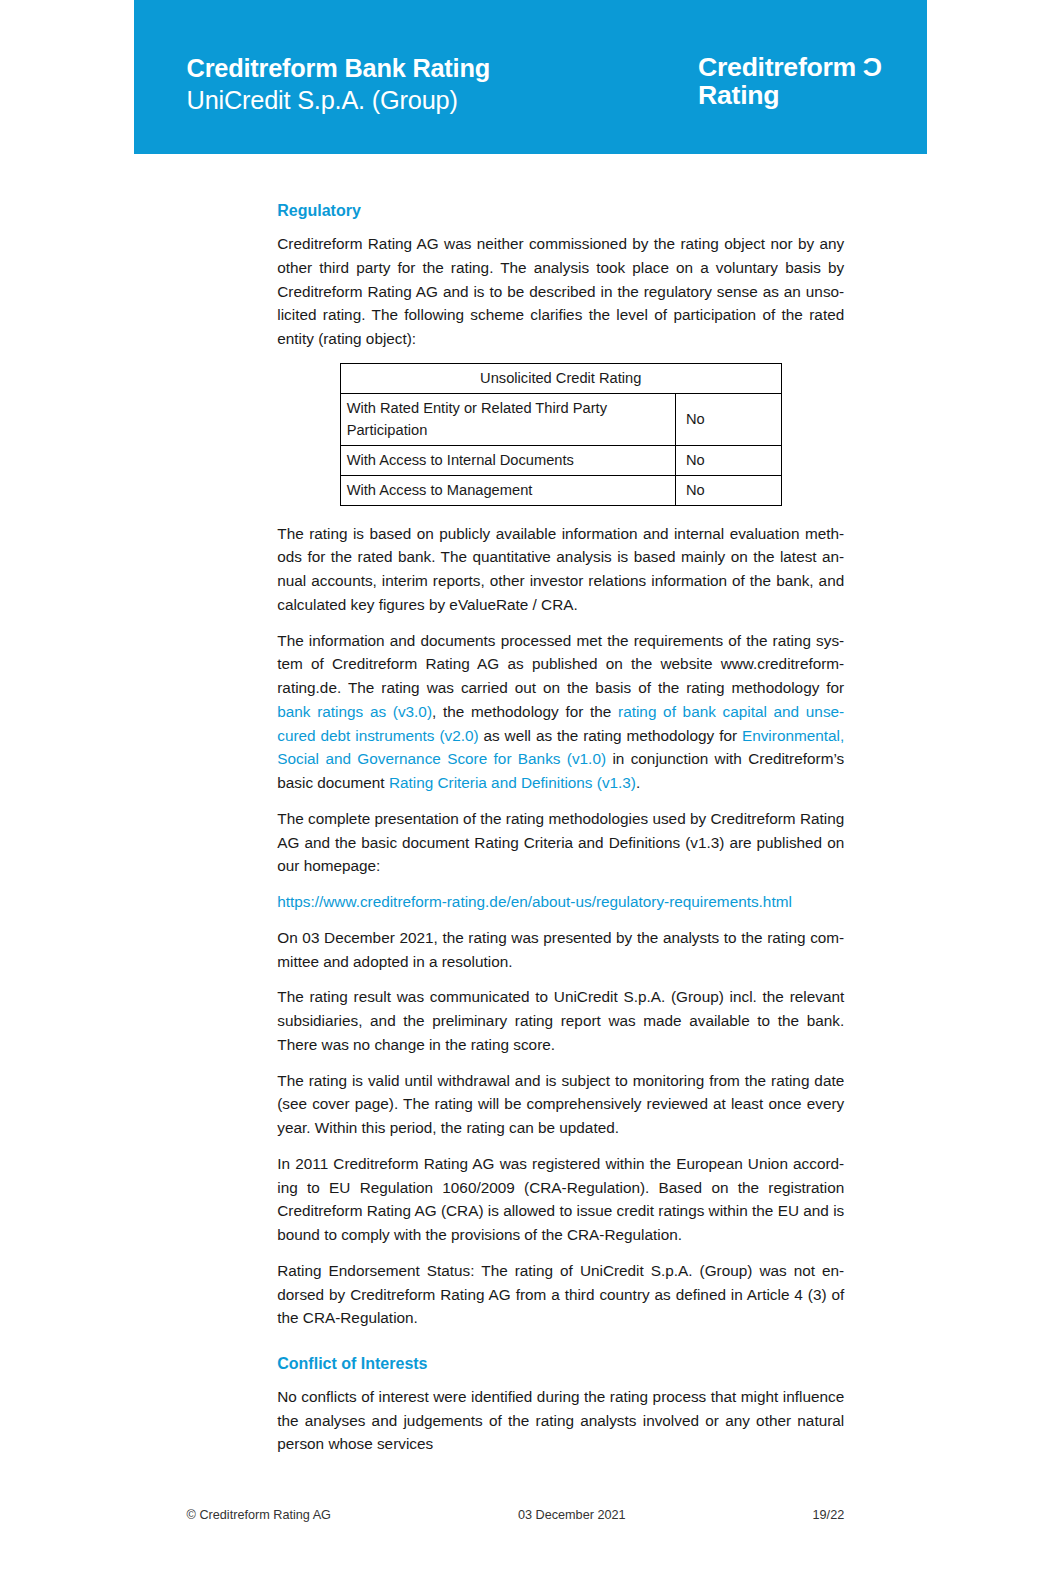Creditreform Bank Rating
UniCredit S.p.A. (Group)
Creditreform C
Rating
Regulatory
Creditreform Rating AG was neither commissioned by the rating object nor by any other third party for the rating. The analysis took place on a voluntary basis by Creditreform Rating AG and is to be described in the regulatory sense as an unsolicited rating. The following scheme clarifies the level of participation of the rated entity (rating object):
Unsolicited Credit Rating
| With Rated Entity or Related Third Party Participation | No |
| With Access to Internal Documents | No |
| With Access to Management | No |
The rating is based on publicly available information and internal evaluation methods for the rated bank. The quantitative analysis is based mainly on the latest annual accounts, interim reports, other investor relations information of the bank, and calculated key figures by eValueRate / CRA.
The information and documents processed met the requirements of the rating system of Creditreform Rating AG as published on the website www.creditreform-rating.de. The rating was carried out on the basis of the rating methodology for bank ratings as (v3.0), the methodology for the rating of bank capital and unsecured debt instruments (v2.0) as well as the rating methodology for Environmental, Social and Governance Score for Banks (v1.0) in conjunction with Creditreform’s basic document Rating Criteria and Definitions (v1.3).
The complete presentation of the rating methodologies used by Creditreform Rating AG and the basic document Rating Criteria and Definitions (v1.3) are published on our homepage:
https://www.creditreform-rating.de/en/about-us/regulatory-requirements.html
On 03 December 2021, the rating was presented by the analysts to the rating committee and adopted in a resolution.
The rating result was communicated to UniCredit S.p.A. (Group) incl. the relevant subsidiaries, and the preliminary rating report was made available to the bank. There was no change in the rating score.
The rating is valid until withdrawal and is subject to monitoring from the rating date (see cover page). The rating will be comprehensively reviewed at least once every year. Within this period, the rating can be updated.
In 2011 Creditreform Rating AG was registered within the European Union according to EU Regulation 1060/2009 (CRA-Regulation). Based on the registration Creditreform Rating AG (CRA) is allowed to issue credit ratings within the EU and is bound to comply with the provisions of the CRA-Regulation.
Rating Endorsement Status: The rating of UniCredit S.p.A. (Group) was not endorsed by Creditreform Rating AG from a third country as defined in Article 4 (3) of the CRA-Regulation.
Conflict of Interests
No conflicts of interest were identified during the rating process that might influence the analyses and judgements of the rating analysts involved or any other natural person whose services
© Creditreform Rating AG
03 December 2021
19/22